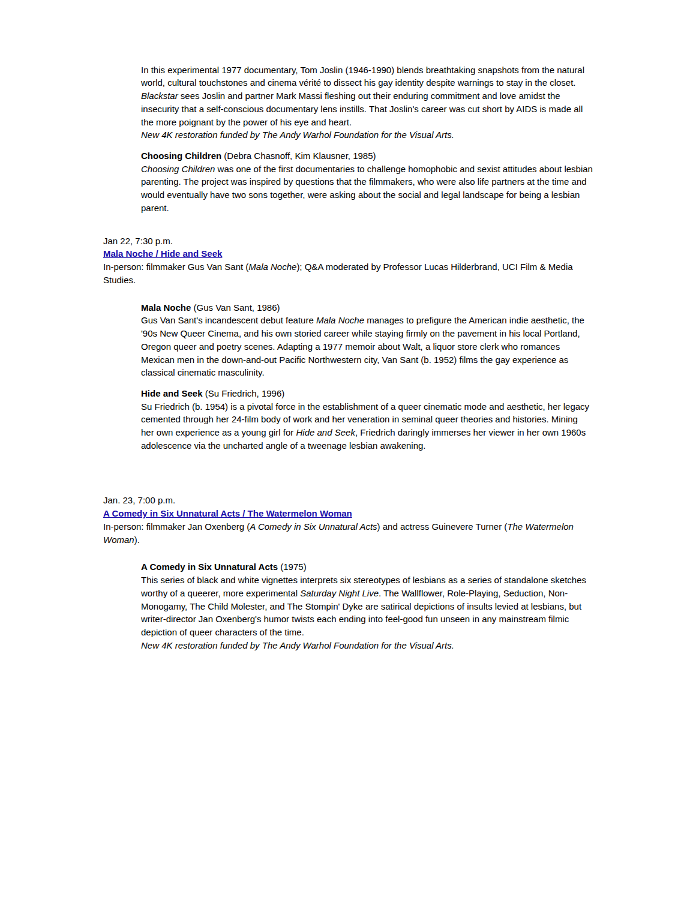In this experimental 1977 documentary, Tom Joslin (1946-1990) blends breathtaking snapshots from the natural world, cultural touchstones and cinema vérité to dissect his gay identity despite warnings to stay in the closet. Blackstar sees Joslin and partner Mark Massi fleshing out their enduring commitment and love amidst the insecurity that a self-conscious documentary lens instills. That Joslin's career was cut short by AIDS is made all the more poignant by the power of his eye and heart.
New 4K restoration funded by The Andy Warhol Foundation for the Visual Arts.
Choosing Children (Debra Chasnoff, Kim Klausner, 1985)
Choosing Children was one of the first documentaries to challenge homophobic and sexist attitudes about lesbian parenting. The project was inspired by questions that the filmmakers, who were also life partners at the time and would eventually have two sons together, were asking about the social and legal landscape for being a lesbian parent.
Jan 22, 7:30 p.m.
Mala Noche / Hide and Seek
In-person: filmmaker Gus Van Sant (Mala Noche); Q&A moderated by Professor Lucas Hilderbrand, UCI Film & Media Studies.
Mala Noche (Gus Van Sant, 1986)
Gus Van Sant's incandescent debut feature Mala Noche manages to prefigure the American indie aesthetic, the '90s New Queer Cinema, and his own storied career while staying firmly on the pavement in his local Portland, Oregon queer and poetry scenes. Adapting a 1977 memoir about Walt, a liquor store clerk who romances Mexican men in the down-and-out Pacific Northwestern city, Van Sant (b. 1952) films the gay experience as classical cinematic masculinity.
Hide and Seek (Su Friedrich, 1996)
Su Friedrich (b. 1954) is a pivotal force in the establishment of a queer cinematic mode and aesthetic, her legacy cemented through her 24-film body of work and her veneration in seminal queer theories and histories. Mining her own experience as a young girl for Hide and Seek, Friedrich daringly immerses her viewer in her own 1960s adolescence via the uncharted angle of a tweenage lesbian awakening.
Jan. 23, 7:00 p.m.
A Comedy in Six Unnatural Acts / The Watermelon Woman
In-person: filmmaker Jan Oxenberg (A Comedy in Six Unnatural Acts) and actress Guinevere Turner (The Watermelon Woman).
A Comedy in Six Unnatural Acts (1975)
This series of black and white vignettes interprets six stereotypes of lesbians as a series of standalone sketches worthy of a queerer, more experimental Saturday Night Live. The Wallflower, Role-Playing, Seduction, Non-Monogamy, The Child Molester, and The Stompin' Dyke are satirical depictions of insults levied at lesbians, but writer-director Jan Oxenberg's humor twists each ending into feel-good fun unseen in any mainstream filmic depiction of queer characters of the time.
New 4K restoration funded by The Andy Warhol Foundation for the Visual Arts.